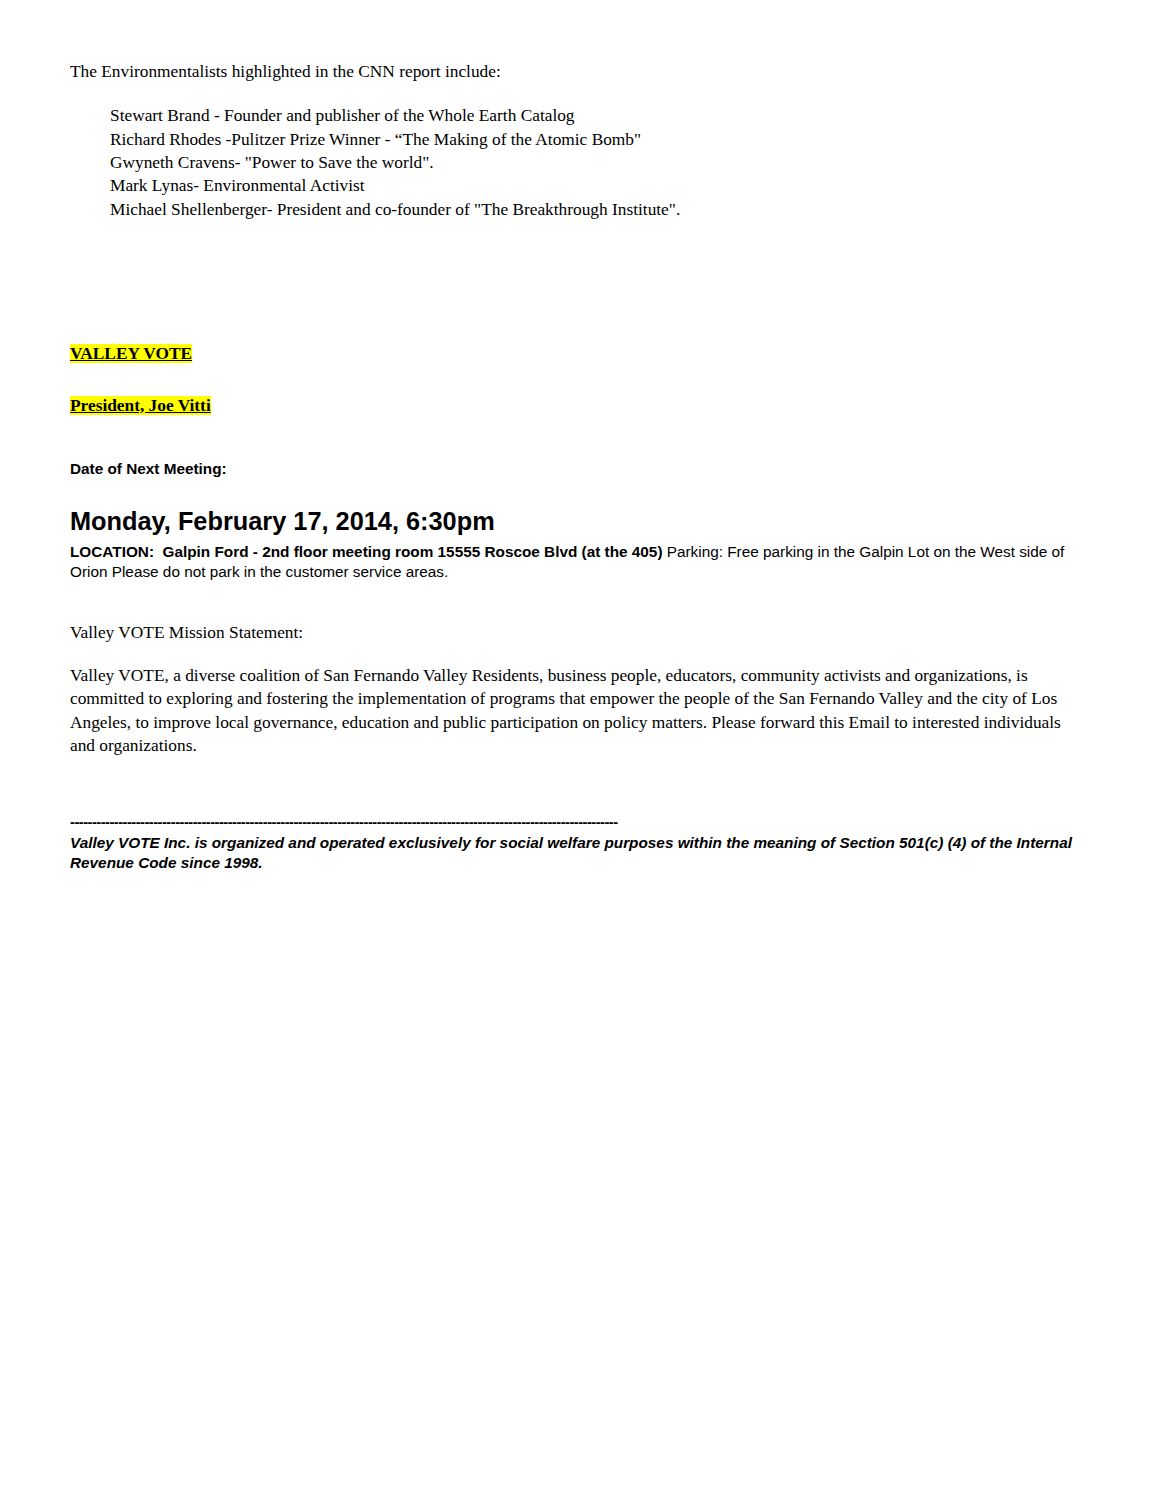The Environmentalists highlighted in the CNN report include:
Stewart Brand - Founder and publisher of the Whole Earth Catalog
Richard Rhodes -Pulitzer Prize Winner - “The Making of the Atomic Bomb"
Gwyneth Cravens- "Power to Save the world".
Mark Lynas- Environmental Activist
Michael Shellenberger- President and co-founder of "The Breakthrough Institute".
VALLEY VOTE
President, Joe Vitti
Date of Next Meeting:
Monday, February 17, 2014, 6:30pm
LOCATION: Galpin Ford - 2nd floor meeting room 15555 Roscoe Blvd (at the 405) Parking: Free parking in the Galpin Lot on the West side of Orion Please do not park in the customer service areas.
Valley VOTE Mission Statement:
Valley VOTE, a diverse coalition of San Fernando Valley Residents, business people, educators, community activists and organizations, is committed to exploring and fostering the implementation of programs that empower the people of the San Fernando Valley and the city of Los Angeles, to improve local governance, education and public participation on policy matters. Please forward this Email to interested individuals and organizations.
-----------------------------------------------------------------------------------------------------------------------------
Valley VOTE Inc. is organized and operated exclusively for social welfare purposes within the meaning of Section 501(c) (4) of the Internal Revenue Code since 1998.